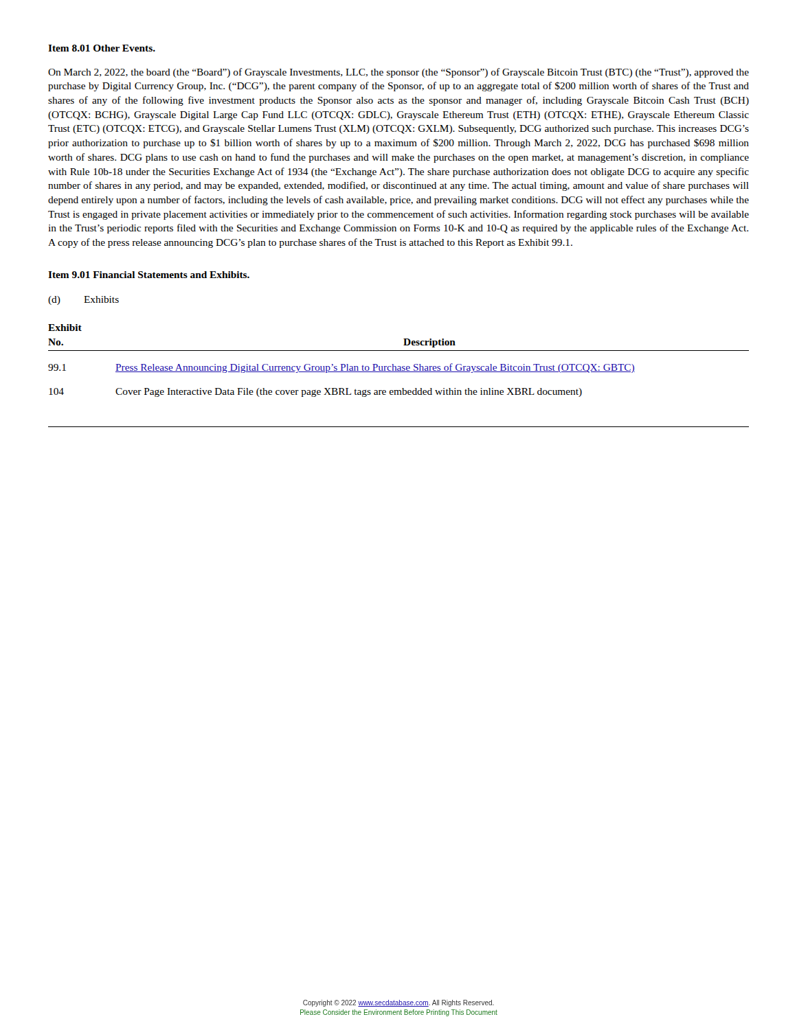Item 8.01 Other Events.
On March 2, 2022, the board (the “Board”) of Grayscale Investments, LLC, the sponsor (the “Sponsor”) of Grayscale Bitcoin Trust (BTC) (the “Trust”), approved the purchase by Digital Currency Group, Inc. (“DCG”), the parent company of the Sponsor, of up to an aggregate total of $200 million worth of shares of the Trust and shares of any of the following five investment products the Sponsor also acts as the sponsor and manager of, including Grayscale Bitcoin Cash Trust (BCH) (OTCQX: BCHG), Grayscale Digital Large Cap Fund LLC (OTCQX: GDLC), Grayscale Ethereum Trust (ETH) (OTCQX: ETHE), Grayscale Ethereum Classic Trust (ETC) (OTCQX: ETCG), and Grayscale Stellar Lumens Trust (XLM) (OTCQX: GXLM). Subsequently, DCG authorized such purchase. This increases DCG’s prior authorization to purchase up to $1 billion worth of shares by up to a maximum of $200 million. Through March 2, 2022, DCG has purchased $698 million worth of shares. DCG plans to use cash on hand to fund the purchases and will make the purchases on the open market, at management’s discretion, in compliance with Rule 10b-18 under the Securities Exchange Act of 1934 (the “Exchange Act”). The share purchase authorization does not obligate DCG to acquire any specific number of shares in any period, and may be expanded, extended, modified, or discontinued at any time. The actual timing, amount and value of share purchases will depend entirely upon a number of factors, including the levels of cash available, price, and prevailing market conditions. DCG will not effect any purchases while the Trust is engaged in private placement activities or immediately prior to the commencement of such activities. Information regarding stock purchases will be available in the Trust’s periodic reports filed with the Securities and Exchange Commission on Forms 10-K and 10-Q as required by the applicable rules of the Exchange Act. A copy of the press release announcing DCG’s plan to purchase shares of the Trust is attached to this Report as Exhibit 99.1.
Item 9.01 Financial Statements and Exhibits.
(d) Exhibits
| Exhibit No. | Description |
| --- | --- |
| 99.1 | Press Release Announcing Digital Currency Group’s Plan to Purchase Shares of Grayscale Bitcoin Trust (OTCQX: GBTC) |
| 104 | Cover Page Interactive Data File (the cover page XBRL tags are embedded within the inline XBRL document) |
Copyright © 2022 www.secdatabase.com. All Rights Reserved.
Please Consider the Environment Before Printing This Document